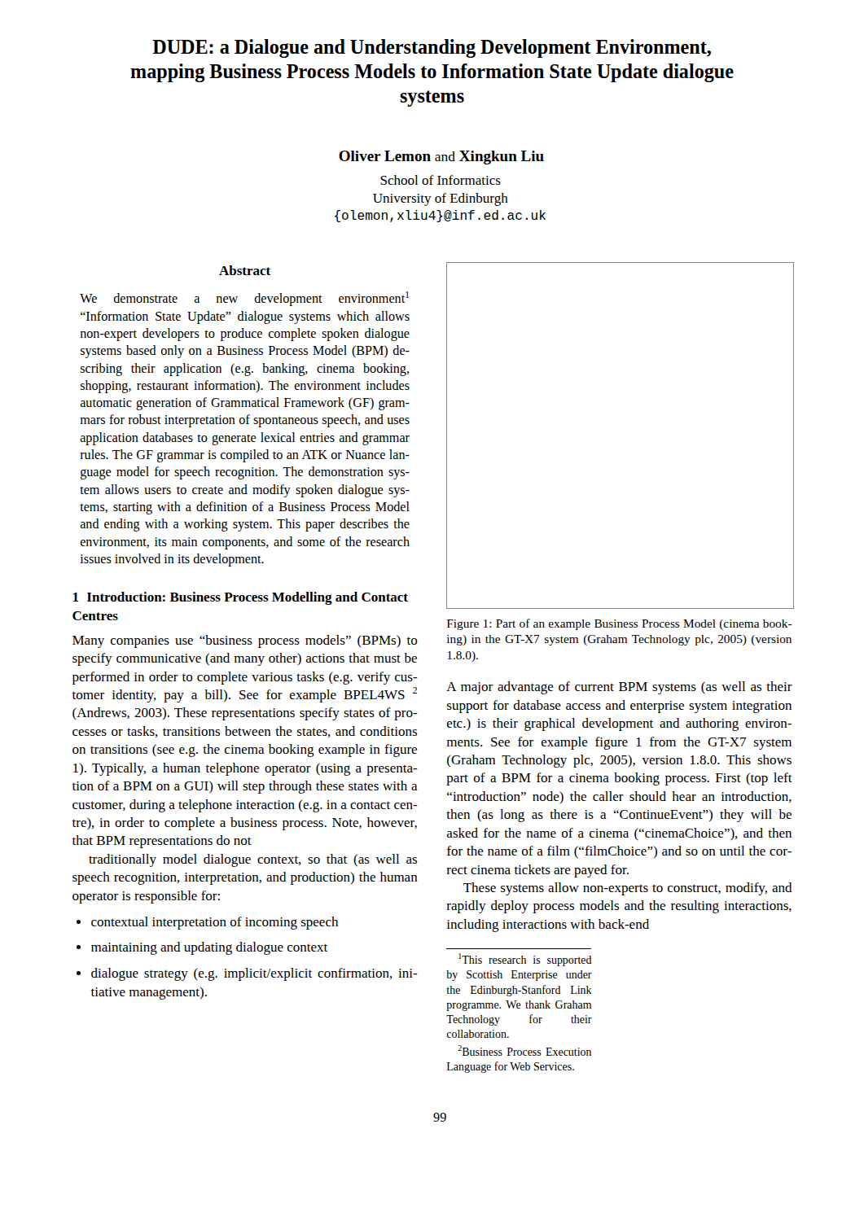DUDE: a Dialogue and Understanding Development Environment,
mapping Business Process Models to Information State Update dialogue
systems
Oliver Lemon and Xingkun Liu
School of Informatics
University of Edinburgh
{olemon,xliu4}@inf.ed.ac.uk
Abstract
We demonstrate a new development environment1 “Information State Update” dialogue systems which allows non-expert developers to produce complete spoken dialogue systems based only on a Business Process Model (BPM) describing their application (e.g. banking, cinema booking, shopping, restaurant information). The environment includes automatic generation of Grammatical Framework (GF) grammars for robust interpretation of spontaneous speech, and uses application databases to generate lexical entries and grammar rules. The GF grammar is compiled to an ATK or Nuance language model for speech recognition. The demonstration system allows users to create and modify spoken dialogue systems, starting with a definition of a Business Process Model and ending with a working system. This paper describes the environment, its main components, and some of the research issues involved in its development.
1 Introduction: Business Process Modelling and Contact Centres
Many companies use “business process models” (BPMs) to specify communicative (and many other) actions that must be performed in order to complete various tasks (e.g. verify customer identity, pay a bill). See for example BPEL4WS 2 (Andrews, 2003). These representations specify states of processes or tasks, transitions between the states, and conditions on transitions (see e.g. the cinema booking example in figure 1). Typically, a human telephone operator (using a presentation of a BPM on a GUI) will step through these states with a customer, during a telephone interaction (e.g. in a contact centre), in order to complete a business process. Note, however, that BPM representations do not
traditionally model dialogue context, so that (as well as speech recognition, interpretation, and production) the human operator is responsible for:
contextual interpretation of incoming speech
maintaining and updating dialogue context
dialogue strategy (e.g. implicit/explicit confirmation, initiative management).
Figure 1: Part of an example Business Process Model (cinema booking) in the GT-X7 system (Graham Technology plc, 2005) (version 1.8.0).
A major advantage of current BPM systems (as well as their support for database access and enterprise system integration etc.) is their graphical development and authoring environments. See for example figure 1 from the GT-X7 system (Graham Technology plc, 2005), version 1.8.0. This shows part of a BPM for a cinema booking process. First (top left “introduction” node) the caller should hear an introduction, then (as long as there is a “ContinueEvent”) they will be asked for the name of a cinema (“cinemaChoice”), and then for the name of a film (“filmChoice”) and so on until the correct cinema tickets are payed for.
These systems allow non-experts to construct, modify, and rapidly deploy process models and the resulting interactions, including interactions with back-end
1This research is supported by Scottish Enterprise under the Edinburgh-Stanford Link programme. We thank Graham Technology for their collaboration.
2Business Process Execution Language for Web Services.
99